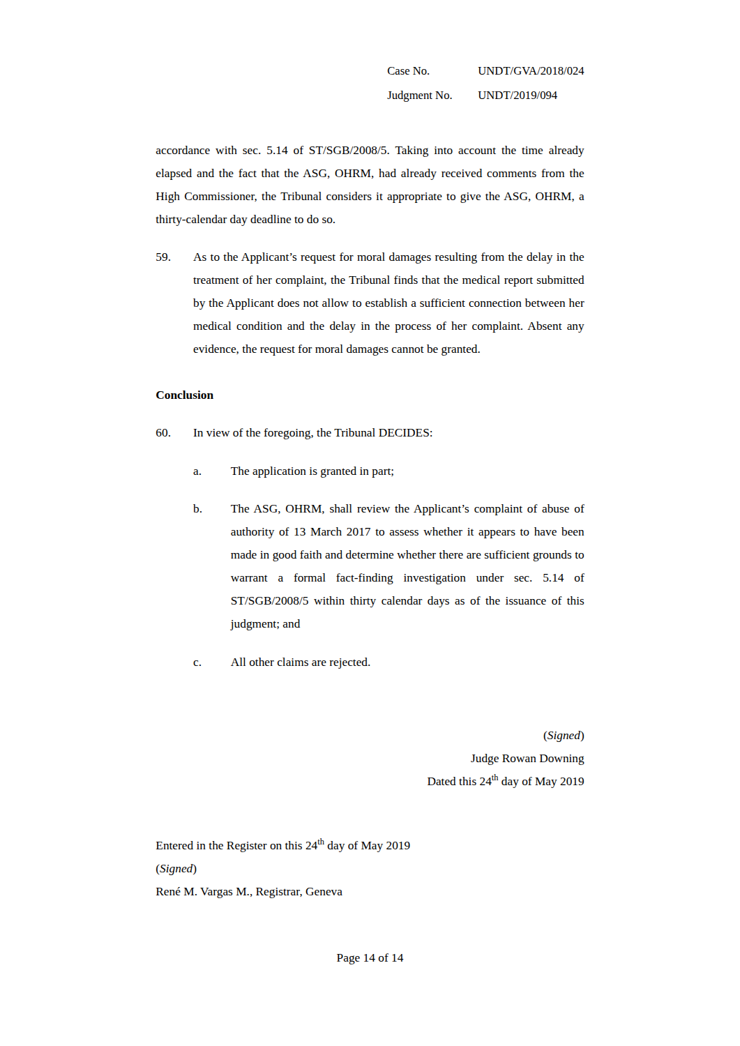| Case No. | UNDT/GVA/2018/024 |
| Judgment No. | UNDT/2019/094 |
accordance with sec. 5.14 of ST/SGB/2008/5. Taking into account the time already elapsed and the fact that the ASG, OHRM, had already received comments from the High Commissioner, the Tribunal considers it appropriate to give the ASG, OHRM, a thirty-calendar day deadline to do so.
59.
As to the Applicant’s request for moral damages resulting from the delay in the treatment of her complaint, the Tribunal finds that the medical report submitted by the Applicant does not allow to establish a sufficient connection between her medical condition and the delay in the process of her complaint. Absent any evidence, the request for moral damages cannot be granted.
Conclusion
60.
In view of the foregoing, the Tribunal DECIDES:
a.
The application is granted in part;
b.
The ASG, OHRM, shall review the Applicant’s complaint of abuse of authority of 13 March 2017 to assess whether it appears to have been made in good faith and determine whether there are sufficient grounds to warrant a formal fact-finding investigation under sec. 5.14 of ST/SGB/2008/5 within thirty calendar days as of the issuance of this judgment; and
c.
All other claims are rejected.
(Signed)
Judge Rowan Downing
Dated this 24th day of May 2019
Entered in the Register on this 24th day of May 2019
(Signed)
René M. Vargas M., Registrar, Geneva
Page 14 of 14